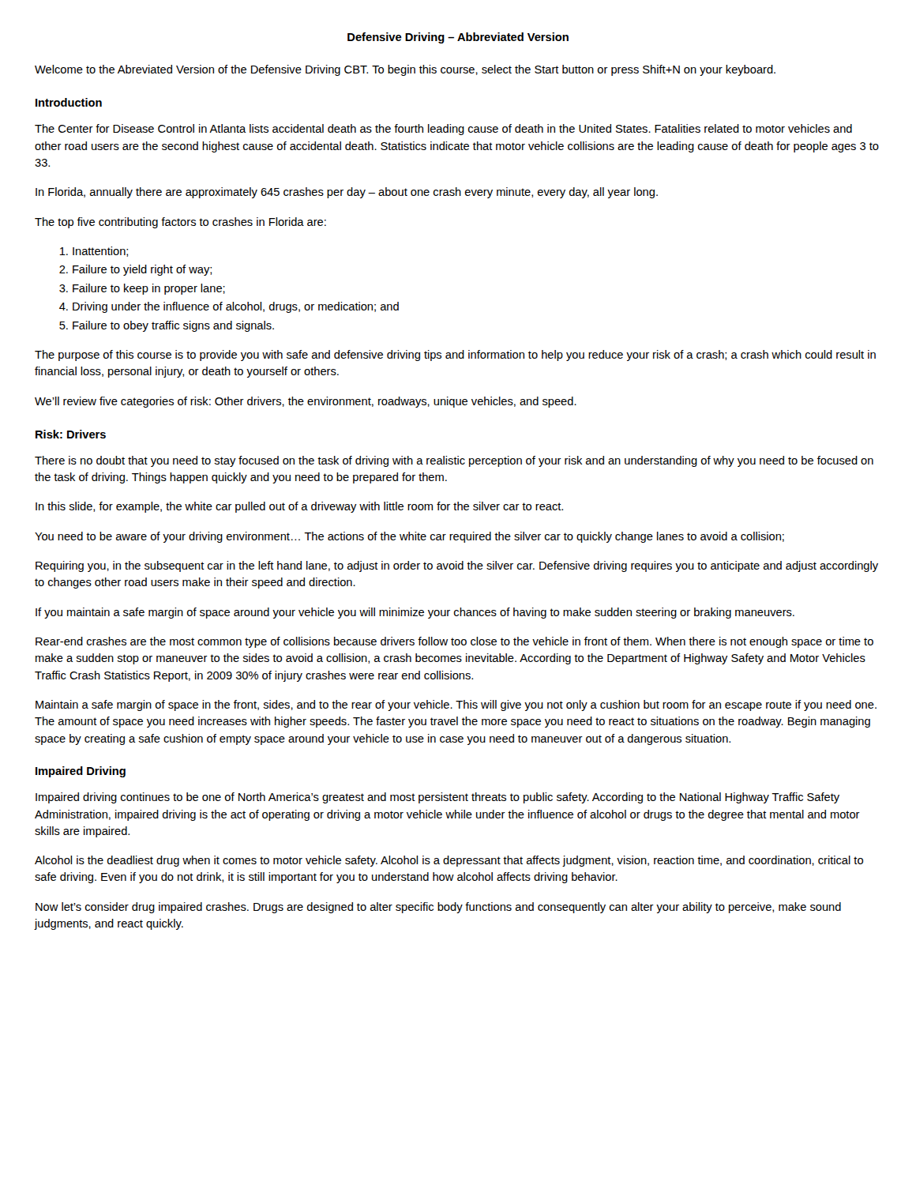Defensive Driving – Abbreviated Version
Welcome to the Abreviated Version of the Defensive Driving CBT. To begin this course, select the Start button or press Shift+N on your keyboard.
Introduction
The Center for Disease Control in Atlanta lists accidental death as the fourth leading cause of death in the United States. Fatalities related to motor vehicles and other road users are the second highest cause of accidental death. Statistics indicate that motor vehicle collisions are the leading cause of death for people ages 3 to 33.
In Florida, annually there are approximately 645 crashes per day – about one crash every minute, every day, all year long.
The top five contributing factors to crashes in Florida are:
Inattention;
Failure to yield right of way;
Failure to keep in proper lane;
Driving under the influence of alcohol, drugs, or medication; and
Failure to obey traffic signs and signals.
The purpose of this course is to provide you with safe and defensive driving tips and information to help you reduce your risk of a crash; a crash which could result in financial loss, personal injury, or death to yourself or others.
We’ll review five categories of risk: Other drivers, the environment, roadways, unique vehicles, and speed.
Risk: Drivers
There is no doubt that you need to stay focused on the task of driving with a realistic perception of your risk and an understanding of why you need to be focused on the task of driving. Things happen quickly and you need to be prepared for them.
In this slide, for example, the white car pulled out of a driveway with little room for the silver car to react.
You need to be aware of your driving environment… The actions of the white car required the silver car to quickly change lanes to avoid a collision;
Requiring you, in the subsequent car in the left hand lane, to adjust in order to avoid the silver car. Defensive driving requires you to anticipate and adjust accordingly to changes other road users make in their speed and direction.
If you maintain a safe margin of space around your vehicle you will minimize your chances of having to make sudden steering or braking maneuvers.
Rear-end crashes are the most common type of collisions because drivers follow too close to the vehicle in front of them. When there is not enough space or time to make a sudden stop or maneuver to the sides to avoid a collision, a crash becomes inevitable. According to the Department of Highway Safety and Motor Vehicles Traffic Crash Statistics Report, in 2009 30% of injury crashes were rear end collisions.
Maintain a safe margin of space in the front, sides, and to the rear of your vehicle. This will give you not only a cushion but room for an escape route if you need one. The amount of space you need increases with higher speeds. The faster you travel the more space you need to react to situations on the roadway. Begin managing space by creating a safe cushion of empty space around your vehicle to use in case you need to maneuver out of a dangerous situation.
Impaired Driving
Impaired driving continues to be one of North America’s greatest and most persistent threats to public safety. According to the National Highway Traffic Safety Administration, impaired driving is the act of operating or driving a motor vehicle while under the influence of alcohol or drugs to the degree that mental and motor skills are impaired.
Alcohol is the deadliest drug when it comes to motor vehicle safety. Alcohol is a depressant that affects judgment, vision, reaction time, and coordination, critical to safe driving. Even if you do not drink, it is still important for you to understand how alcohol affects driving behavior.
Now let’s consider drug impaired crashes. Drugs are designed to alter specific body functions and consequently can alter your ability to perceive, make sound judgments, and react quickly.